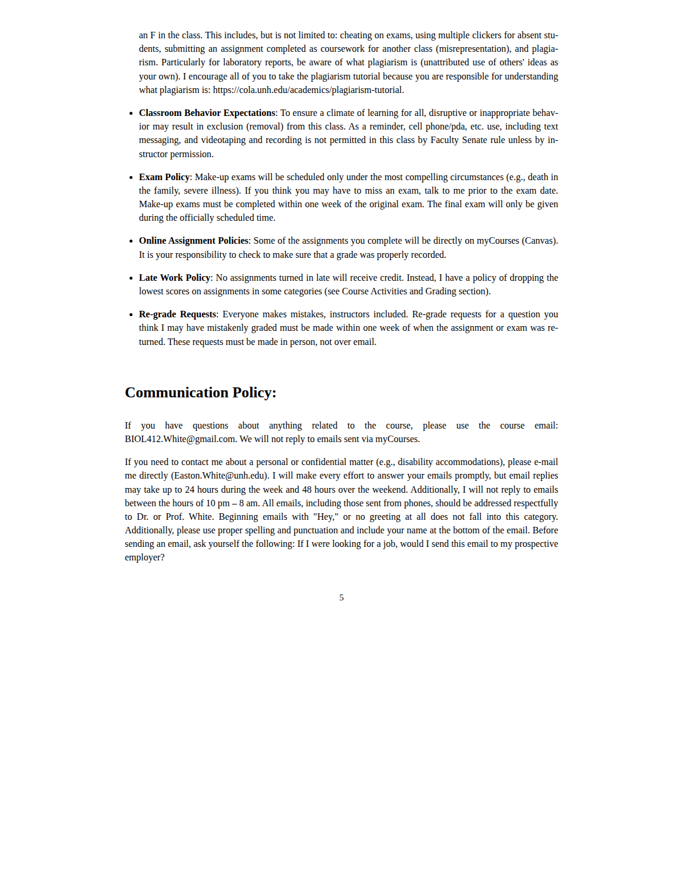an F in the class. This includes, but is not limited to: cheating on exams, using multiple clickers for absent students, submitting an assignment completed as coursework for another class (misrepresentation), and plagiarism. Particularly for laboratory reports, be aware of what plagiarism is (unattributed use of others' ideas as your own). I encourage all of you to take the plagiarism tutorial because you are responsible for understanding what plagiarism is: https://cola.unh.edu/academics/plagiarism-tutorial.
Classroom Behavior Expectations: To ensure a climate of learning for all, disruptive or inappropriate behavior may result in exclusion (removal) from this class. As a reminder, cell phone/pda, etc. use, including text messaging, and videotaping and recording is not permitted in this class by Faculty Senate rule unless by instructor permission.
Exam Policy: Make-up exams will be scheduled only under the most compelling circumstances (e.g., death in the family, severe illness). If you think you may have to miss an exam, talk to me prior to the exam date. Make-up exams must be completed within one week of the original exam. The final exam will only be given during the officially scheduled time.
Online Assignment Policies: Some of the assignments you complete will be directly on myCourses (Canvas). It is your responsibility to check to make sure that a grade was properly recorded.
Late Work Policy: No assignments turned in late will receive credit. Instead, I have a policy of dropping the lowest scores on assignments in some categories (see Course Activities and Grading section).
Re-grade Requests: Everyone makes mistakes, instructors included. Re-grade requests for a question you think I may have mistakenly graded must be made within one week of when the assignment or exam was returned. These requests must be made in person, not over email.
Communication Policy:
If you have questions about anything related to the course, please use the course email: BIOL412.White@gmail.com. We will not reply to emails sent via myCourses.
If you need to contact me about a personal or confidential matter (e.g., disability accommodations), please e-mail me directly (Easton.White@unh.edu). I will make every effort to answer your emails promptly, but email replies may take up to 24 hours during the week and 48 hours over the weekend. Additionally, I will not reply to emails between the hours of 10 pm – 8 am. All emails, including those sent from phones, should be addressed respectfully to Dr. or Prof. White. Beginning emails with "Hey," or no greeting at all does not fall into this category. Additionally, please use proper spelling and punctuation and include your name at the bottom of the email. Before sending an email, ask yourself the following: If I were looking for a job, would I send this email to my prospective employer?
5